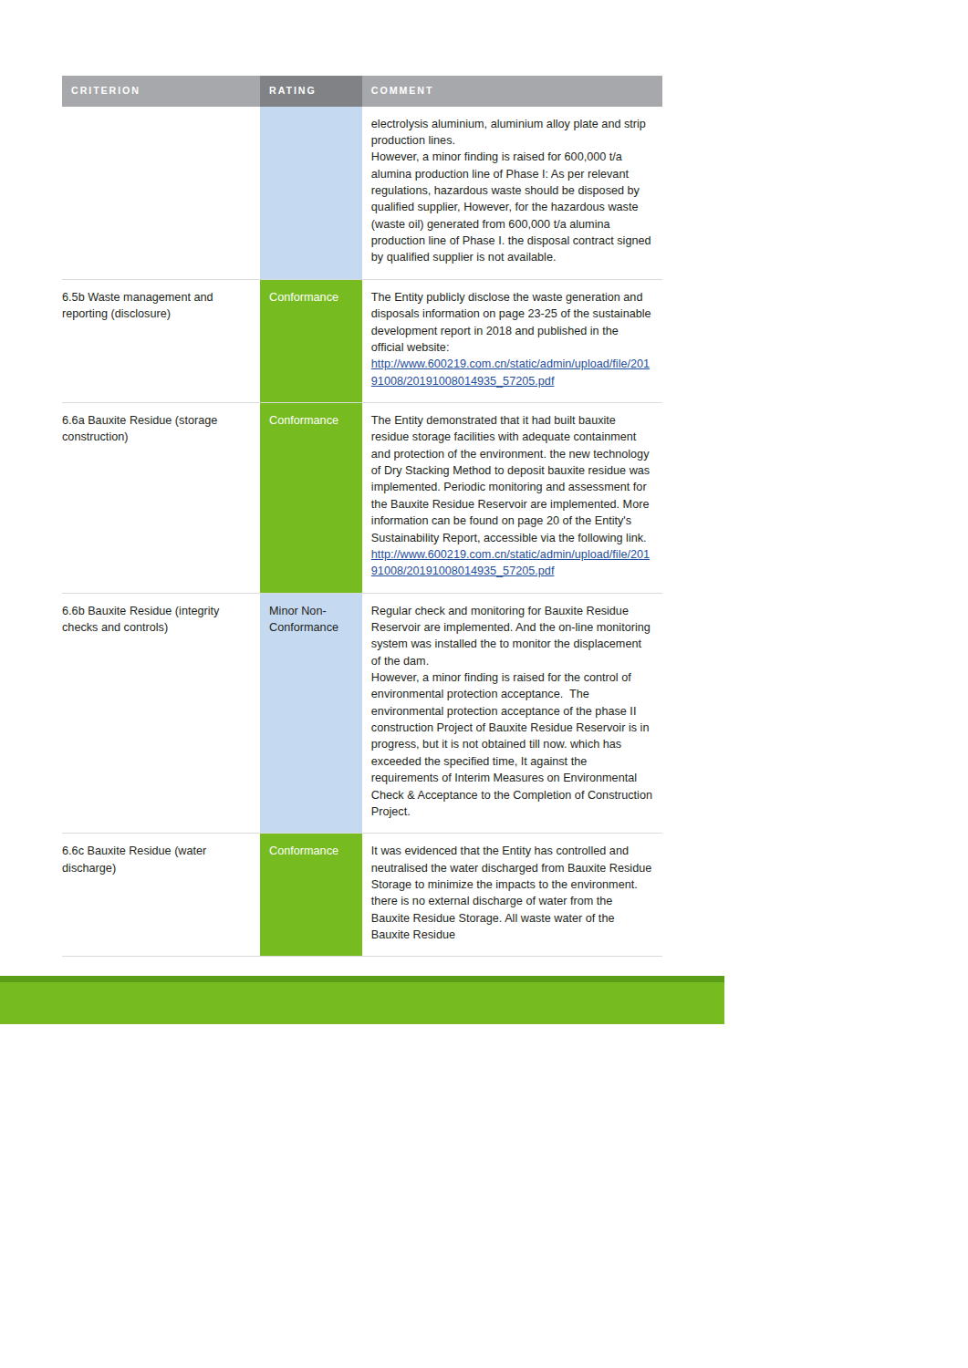| CRITERION | RATING | COMMENT |
| --- | --- | --- |
| | | electrolysis aluminium, aluminium alloy plate and strip production lines. However, a minor finding is raised for 600,000 t/a alumina production line of Phase I: As per relevant regulations, hazardous waste should be disposed by qualified supplier, However, for the hazardous waste (waste oil) generated from 600,000 t/a alumina production line of Phase I. the disposal contract signed by qualified supplier is not available. |
| 6.5b Waste management and reporting (disclosure) | Conformance | The Entity publicly disclose the waste generation and disposals information on page 23-25 of the sustainable development report in 2018 and published in the official website: http://www.600219.com.cn/static/admin/upload/file/20191008/20191008014935_57205.pdf |
| 6.6a Bauxite Residue (storage construction) | Conformance | The Entity demonstrated that it had built bauxite residue storage facilities with adequate containment and protection of the environment. the new technology of Dry Stacking Method to deposit bauxite residue was implemented. Periodic monitoring and assessment for the Bauxite Residue Reservoir are implemented. More information can be found on page 20 of the Entity's Sustainability Report, accessible via the following link. http://www.600219.com.cn/static/admin/upload/file/20191008/20191008014935_57205.pdf |
| 6.6b Bauxite Residue (integrity checks and controls) | Minor Non-Conformance | Regular check and monitoring for Bauxite Residue Reservoir are implemented. And the on-line monitoring system was installed the to monitor the displacement of the dam. However, a minor finding is raised for the control of environmental protection acceptance. The environmental protection acceptance of the phase II construction Project of Bauxite Residue Reservoir is in progress, but it is not obtained till now. which has exceeded the specified time, It against the requirements of Interim Measures on Environmental Check & Acceptance to the Completion of Construction Project. |
| 6.6c Bauxite Residue (water discharge) | Conformance | It was evidenced that the Entity has controlled and neutralised the water discharged from Bauxite Residue Storage to minimize the impacts to the environment. there is no external discharge of water from the Bauxite Residue Storage. All waste water of the Bauxite Residue |